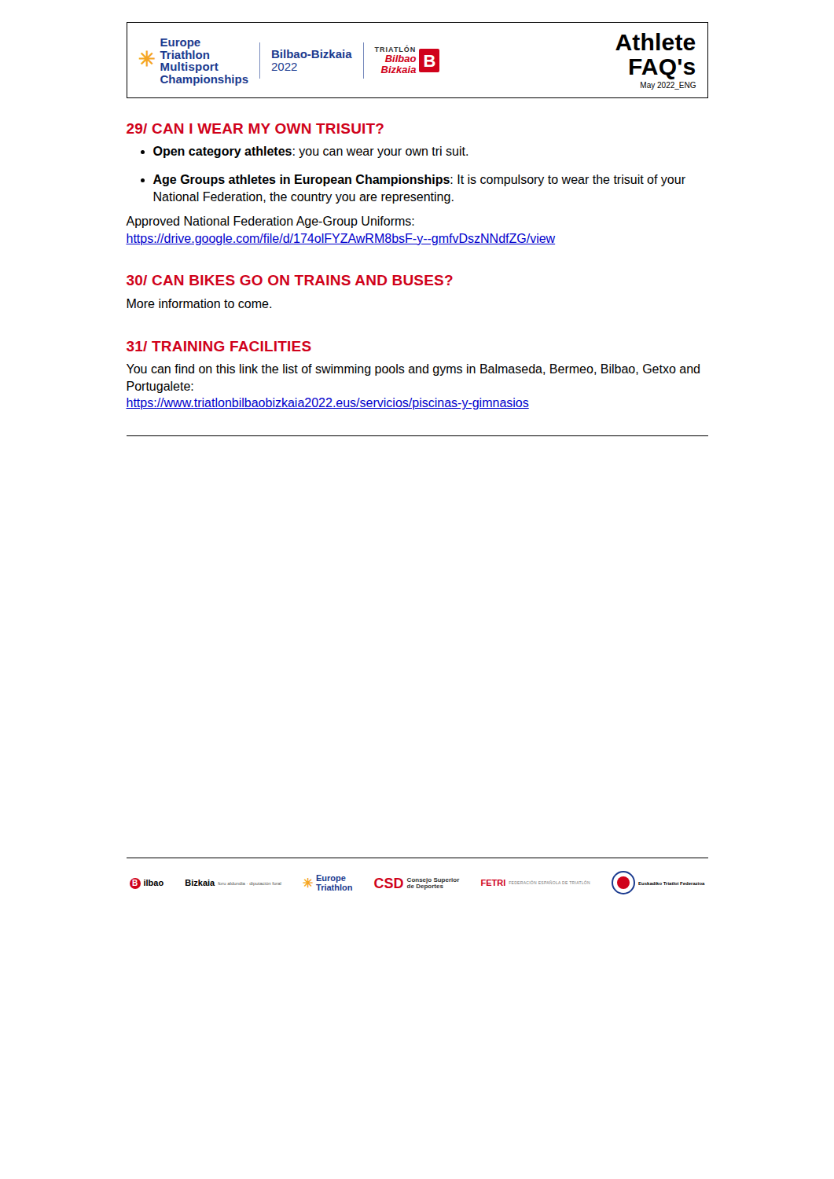✳ Europe Triathlon Multisport Championships
Bilbao-Bizkaia
2022
TRIATLÓN Bilbao
Bizkaia B
Athlete
FAQ's
May 2022_ENG
29/ CAN I WEAR MY OWN TRISUIT?
Open category athletes: you can wear your own tri suit.
Age Groups athletes in European Championships: It is compulsory to wear the trisuit of your National Federation, the country you are representing.
Approved National Federation Age-Group Uniforms:
https://drive.google.com/file/d/174olFYZAwRM8bsF-y--gmfvDszNNdfZG/view
30/ CAN BIKES GO ON TRAINS AND BUSES?
More information to come.
31/ TRAINING FACILITIES
You can find on this link the list of swimming pools and gyms in Balmaseda, Bermeo, Bilbao, Getxo and Portugalete:
https://www.triatlonbilbaobizkaia2022.eus/servicios/piscinas-y-gimnasios
Bilbao
Bizkaiaforu aldundia · diputación foral
✳Europe
Triathlon
CSD Consejo Superior
de Deportes
FETRIFEDERACIÓN ESPAÑOLA DE TRIATLÓN
Euskadiko Triatloi Federazioa